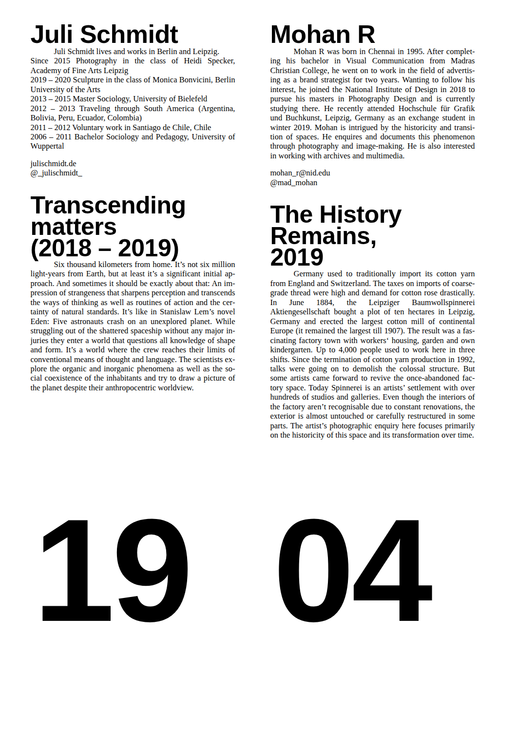Juli Schmidt
Juli Schmidt lives and works in Berlin and Leipzig.
Since 2015 Photography in the class of Heidi Specker, Academy of Fine Arts Leipzig
2019 – 2020 Sculpture in the class of Monica Bonvicini, Berlin University of the Arts
2013 – 2015 Master Sociology, University of Bielefeld
2012 – 2013 Traveling through South America (Argentina, Bolivia, Peru, Ecuador, Colombia)
2011 – 2012 Voluntary work in Santiago de Chile, Chile
2006 – 2011 Bachelor Sociology and Pedagogy, University of Wuppertal
julischmidt.de
@_julischmidt_
Transcending matters
(2018 – 2019)
Six thousand kilometers from home. It’s not six million light-years from Earth, but at least it’s a significant initial approach. And sometimes it should be exactly about that: An impression of strangeness that sharpens perception and transcends the ways of thinking as well as routines of action and the certainty of natural standards. It’s like in Stanislaw Lem’s novel Eden: Five astronauts crash on an unexplored planet. While struggling out of the shattered spaceship without any major injuries they enter a world that questions all knowledge of shape and form. It’s a world where the crew reaches their limits of conventional means of thought and language. The scientists explore the organic and inorganic phenomena as well as the social coexistence of the inhabitants and try to draw a picture of the planet despite their anthropocentric worldview.
Mohan R
Mohan R was born in Chennai in 1995. After completing his bachelor in Visual Communication from Madras Christian College, he went on to work in the field of advertising as a brand strategist for two years. Wanting to follow his interest, he joined the National Institute of Design in 2018 to pursue his masters in Photography Design and is currently studying there. He recently attended Hochschule für Grafik und Buchkunst, Leipzig, Germany as an exchange student in winter 2019. Mohan is intrigued by the historicity and transition of spaces. He enquires and documents this phenomenon through photography and image-making. He is also interested in working with archives and multimedia.
mohan_r@nid.edu
@mad_mohan
The History Remains,
2019
Germany used to traditionally import its cotton yarn from England and Switzerland. The taxes on imports of coarse-grade thread were high and demand for cotton rose drastically. In June 1884, the Leipziger Baumwollspinnerei Aktiengesellschaft bought a plot of ten hectares in Leipzig, Germany and erected the largest cotton mill of continental Europe (it remained the largest till 1907). The result was a fascinating factory town with workers‘ housing, garden and own kindergarten. Up to 4,000 people used to work here in three shifts. Since the termination of cotton yarn production in 1992, talks were going on to demolish the colossal structure. But some artists came forward to revive the once-abandoned factory space. Today Spinnerei is an artists’ settlement with over hundreds of studios and galleries. Even though the interiors of the factory aren’t recognisable due to constant renovations, the exterior is almost untouched or carefully restructured in some parts. The artist’s photographic enquiry here focuses primarily on the historicity of this space and its transformation over time.
19
04